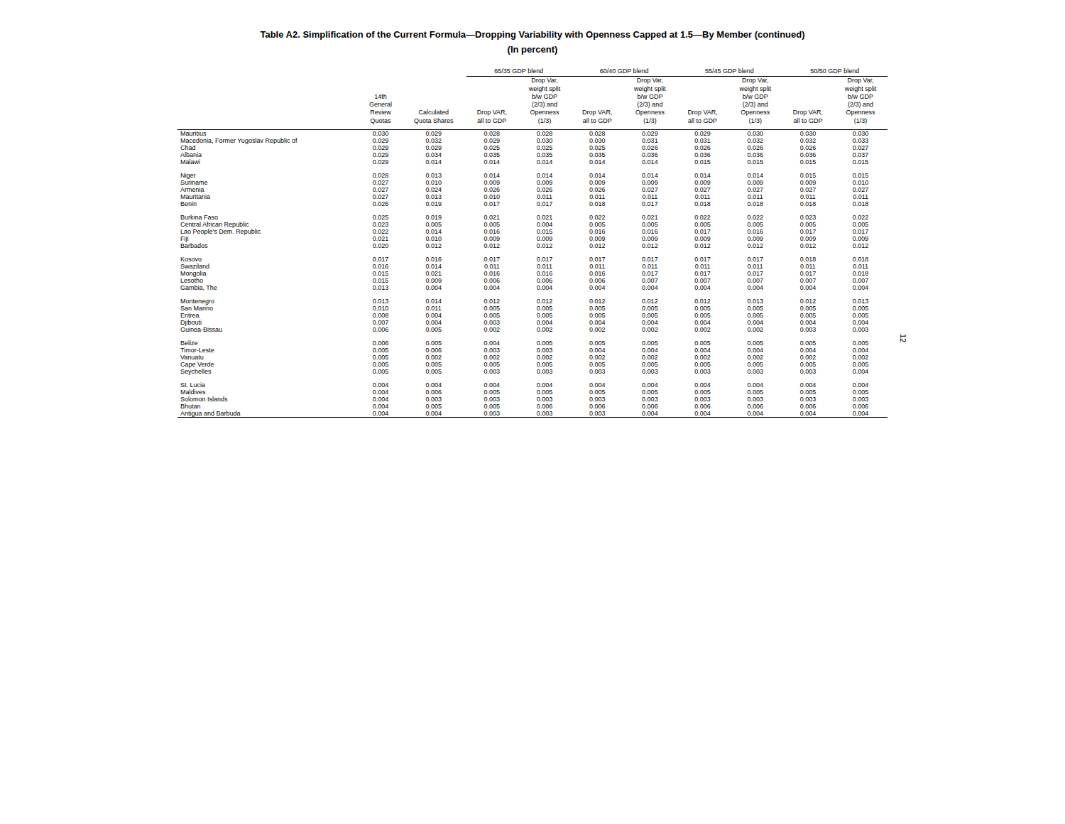Table A2. Simplification of the Current Formula—Dropping Variability with Openness Capped at 1.5—By Member (continued)
(In percent)
12
| | | | 65/35 GDP blend | 60/40 GDP blend | 55/45 GDP blend | 50/50 GDP blend |
| --- | --- | --- | --- | --- | --- | --- |
| | 14th General Review Quotas | Calculated Quota Shares | Drop VAR, all to GDP | Drop Var, weight split b/w GDP (2/3) and Openness (1/3) | Drop VAR, all to GDP | Drop Var, weight split b/w GDP (2/3) and Openness (1/3) | Drop VAR, all to GDP | Drop Var, weight split b/w GDP (2/3) and Openness (1/3) | Drop VAR, all to GDP | Drop Var, weight split b/w GDP (2/3) and Openness (1/3) |
| Mauritius | 0.030 | 0.029 | 0.028 | 0.028 | 0.028 | 0.029 | 0.029 | 0.030 | 0.030 | 0.030 |
| Macedonia, Former Yugoslav Republic of | 0.029 | 0.032 | 0.029 | 0.030 | 0.030 | 0.031 | 0.031 | 0.032 | 0.032 | 0.033 |
| Chad | 0.029 | 0.029 | 0.025 | 0.025 | 0.025 | 0.026 | 0.026 | 0.026 | 0.026 | 0.027 |
| Albania | 0.029 | 0.034 | 0.035 | 0.035 | 0.035 | 0.036 | 0.036 | 0.036 | 0.036 | 0.037 |
| Malawi | 0.029 | 0.014 | 0.014 | 0.014 | 0.014 | 0.014 | 0.015 | 0.015 | 0.015 | 0.015 |
| Niger | 0.028 | 0.013 | 0.014 | 0.014 | 0.014 | 0.014 | 0.014 | 0.014 | 0.015 | 0.015 |
| Suriname | 0.027 | 0.010 | 0.009 | 0.009 | 0.009 | 0.009 | 0.009 | 0.009 | 0.009 | 0.010 |
| Armenia | 0.027 | 0.024 | 0.026 | 0.026 | 0.026 | 0.027 | 0.027 | 0.027 | 0.027 | 0.027 |
| Mauritania | 0.027 | 0.013 | 0.010 | 0.011 | 0.011 | 0.011 | 0.011 | 0.011 | 0.011 | 0.011 |
| Benin | 0.026 | 0.019 | 0.017 | 0.017 | 0.018 | 0.017 | 0.018 | 0.018 | 0.018 | 0.018 |
| Burkina Faso | 0.025 | 0.019 | 0.021 | 0.021 | 0.022 | 0.021 | 0.022 | 0.022 | 0.023 | 0.022 |
| Central African Republic | 0.023 | 0.005 | 0.005 | 0.004 | 0.005 | 0.005 | 0.005 | 0.005 | 0.005 | 0.005 |
| Lao People's Dem. Republic | 0.022 | 0.014 | 0.016 | 0.015 | 0.016 | 0.016 | 0.017 | 0.016 | 0.017 | 0.017 |
| Fiji | 0.021 | 0.010 | 0.009 | 0.009 | 0.009 | 0.009 | 0.009 | 0.009 | 0.009 | 0.009 |
| Barbados | 0.020 | 0.012 | 0.012 | 0.012 | 0.012 | 0.012 | 0.012 | 0.012 | 0.012 | 0.012 |
| Kosovo | 0.017 | 0.016 | 0.017 | 0.017 | 0.017 | 0.017 | 0.017 | 0.017 | 0.018 | 0.018 |
| Swaziland | 0.016 | 0.014 | 0.011 | 0.011 | 0.011 | 0.011 | 0.011 | 0.011 | 0.011 | 0.011 |
| Mongolia | 0.015 | 0.021 | 0.016 | 0.016 | 0.016 | 0.017 | 0.017 | 0.017 | 0.017 | 0.018 |
| Lesotho | 0.015 | 0.009 | 0.006 | 0.006 | 0.006 | 0.007 | 0.007 | 0.007 | 0.007 | 0.007 |
| Gambia, The | 0.013 | 0.004 | 0.004 | 0.004 | 0.004 | 0.004 | 0.004 | 0.004 | 0.004 | 0.004 |
| Montenegro | 0.013 | 0.014 | 0.012 | 0.012 | 0.012 | 0.012 | 0.012 | 0.013 | 0.012 | 0.013 |
| San Marino | 0.010 | 0.011 | 0.005 | 0.005 | 0.005 | 0.005 | 0.005 | 0.005 | 0.005 | 0.005 |
| Eritrea | 0.008 | 0.004 | 0.005 | 0.005 | 0.005 | 0.005 | 0.005 | 0.005 | 0.005 | 0.005 |
| Djibouti | 0.007 | 0.004 | 0.003 | 0.004 | 0.004 | 0.004 | 0.004 | 0.004 | 0.004 | 0.004 |
| Guinea-Bissau | 0.006 | 0.005 | 0.002 | 0.002 | 0.002 | 0.002 | 0.002 | 0.002 | 0.003 | 0.003 |
| Belize | 0.006 | 0.005 | 0.004 | 0.005 | 0.005 | 0.005 | 0.005 | 0.005 | 0.005 | 0.005 |
| Timor-Leste | 0.005 | 0.006 | 0.003 | 0.003 | 0.004 | 0.004 | 0.004 | 0.004 | 0.004 | 0.004 |
| Vanuatu | 0.005 | 0.002 | 0.002 | 0.002 | 0.002 | 0.002 | 0.002 | 0.002 | 0.002 | 0.002 |
| Cape Verde | 0.005 | 0.005 | 0.005 | 0.005 | 0.005 | 0.005 | 0.005 | 0.005 | 0.005 | 0.005 |
| Seychelles | 0.005 | 0.005 | 0.003 | 0.003 | 0.003 | 0.003 | 0.003 | 0.003 | 0.003 | 0.004 |
| St. Lucia | 0.004 | 0.004 | 0.004 | 0.004 | 0.004 | 0.004 | 0.004 | 0.004 | 0.004 | 0.004 |
| Maldives | 0.004 | 0.006 | 0.005 | 0.005 | 0.005 | 0.005 | 0.005 | 0.005 | 0.005 | 0.005 |
| Solomon Islands | 0.004 | 0.003 | 0.003 | 0.003 | 0.003 | 0.003 | 0.003 | 0.003 | 0.003 | 0.003 |
| Bhutan | 0.004 | 0.005 | 0.005 | 0.006 | 0.006 | 0.006 | 0.006 | 0.006 | 0.006 | 0.006 |
| Antigua and Barbuda | 0.004 | 0.004 | 0.003 | 0.003 | 0.003 | 0.004 | 0.004 | 0.004 | 0.004 | 0.004 |